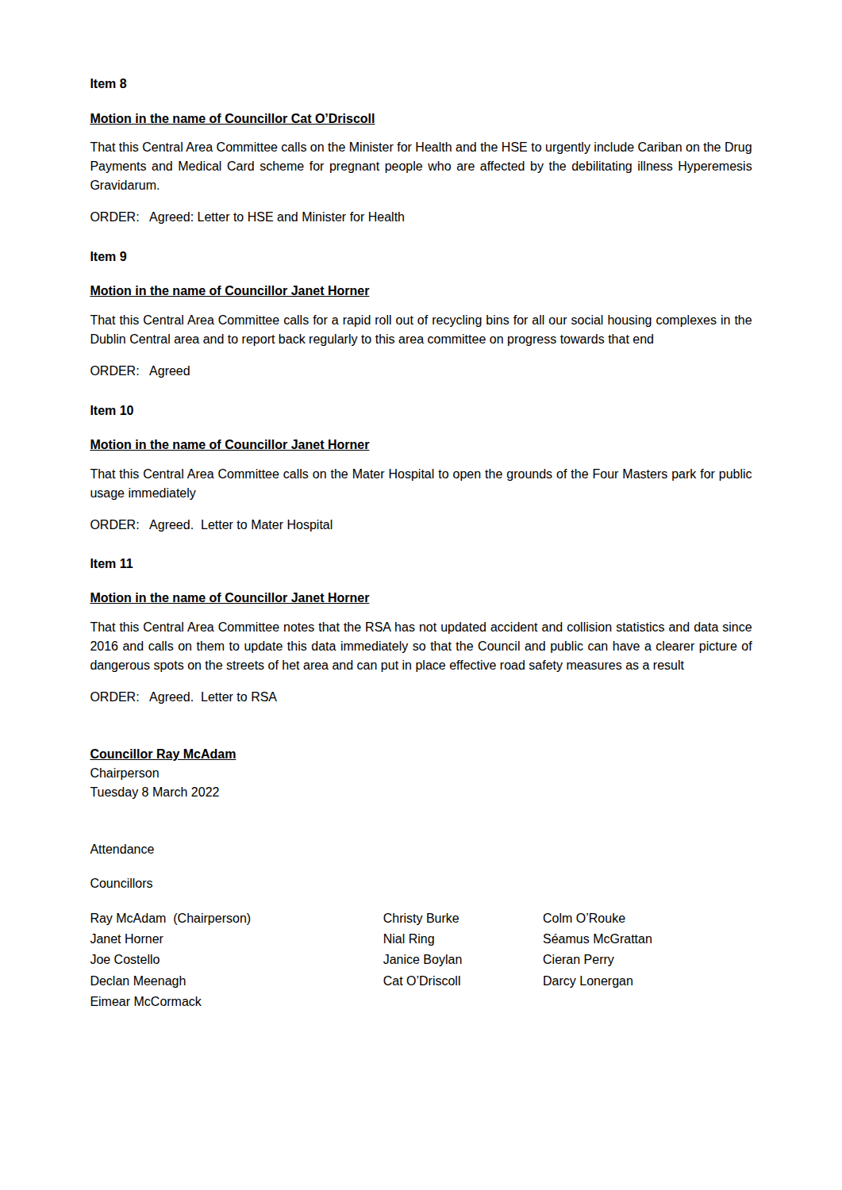Item 8
Motion in the name of Councillor Cat O’Driscoll
That this Central Area Committee calls on the Minister for Health and the HSE to urgently include Cariban on the Drug Payments and Medical Card scheme for pregnant people who are affected by the debilitating illness Hyperemesis Gravidarum.
ORDER: Agreed: Letter to HSE and Minister for Health
Item 9
Motion in the name of Councillor Janet Horner
That this Central Area Committee calls for a rapid roll out of recycling bins for all our social housing complexes in the Dublin Central area and to report back regularly to this area committee on progress towards that end
ORDER: Agreed
Item 10
Motion in the name of Councillor Janet Horner
That this Central Area Committee calls on the Mater Hospital to open the grounds of the Four Masters park for public usage immediately
ORDER: Agreed. Letter to Mater Hospital
Item 11
Motion in the name of Councillor Janet Horner
That this Central Area Committee notes that the RSA has not updated accident and collision statistics and data since 2016 and calls on them to update this data immediately so that the Council and public can have a clearer picture of dangerous spots on the streets of het area and can put in place effective road safety measures as a result
ORDER: Agreed. Letter to RSA
Councillor Ray McAdam
Chairperson
Tuesday 8 March 2022
Attendance
Councillors
| Ray McAdam (Chairperson) | Christy Burke | Colm O’Rouke |
| Janet Horner | Nial Ring | Séamus McGrattan |
| Joe Costello | Janice Boylan | Cieran Perry |
| Declan Meenagh | Cat O’Driscoll | Darcy Lonergan |
| Eimear McCormack | | |